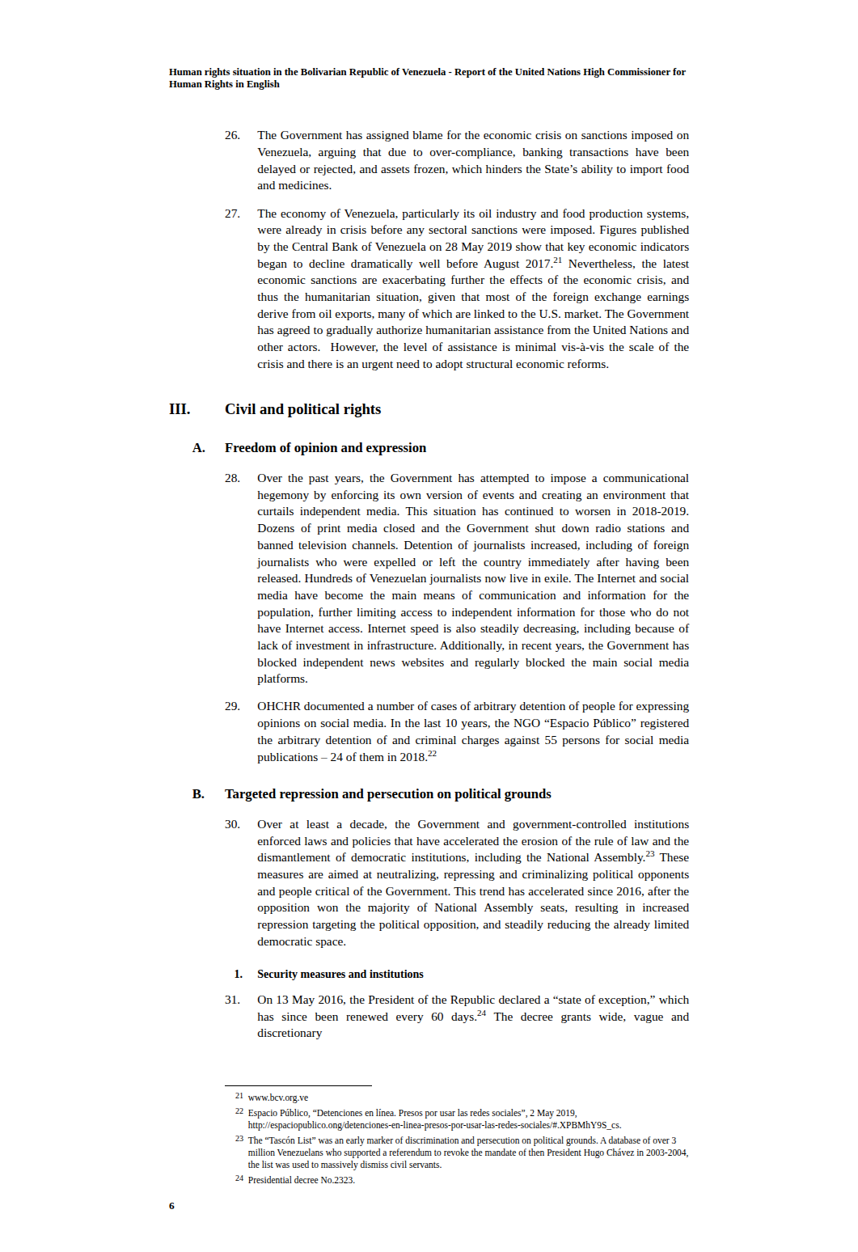Human rights situation in the Bolivarian Republic of Venezuela - Report of the United Nations High Commissioner for Human Rights in English
26. The Government has assigned blame for the economic crisis on sanctions imposed on Venezuela, arguing that due to over-compliance, banking transactions have been delayed or rejected, and assets frozen, which hinders the State’s ability to import food and medicines.
27. The economy of Venezuela, particularly its oil industry and food production systems, were already in crisis before any sectoral sanctions were imposed. Figures published by the Central Bank of Venezuela on 28 May 2019 show that key economic indicators began to decline dramatically well before August 2017.21 Nevertheless, the latest economic sanctions are exacerbating further the effects of the economic crisis, and thus the humanitarian situation, given that most of the foreign exchange earnings derive from oil exports, many of which are linked to the U.S. market. The Government has agreed to gradually authorize humanitarian assistance from the United Nations and other actors. However, the level of assistance is minimal vis-à-vis the scale of the crisis and there is an urgent need to adopt structural economic reforms.
III. Civil and political rights
A. Freedom of opinion and expression
28. Over the past years, the Government has attempted to impose a communicational hegemony by enforcing its own version of events and creating an environment that curtails independent media. This situation has continued to worsen in 2018-2019. Dozens of print media closed and the Government shut down radio stations and banned television channels. Detention of journalists increased, including of foreign journalists who were expelled or left the country immediately after having been released. Hundreds of Venezuelan journalists now live in exile. The Internet and social media have become the main means of communication and information for the population, further limiting access to independent information for those who do not have Internet access. Internet speed is also steadily decreasing, including because of lack of investment in infrastructure. Additionally, in recent years, the Government has blocked independent news websites and regularly blocked the main social media platforms.
29. OHCHR documented a number of cases of arbitrary detention of people for expressing opinions on social media. In the last 10 years, the NGO “Espacio Público” registered the arbitrary detention of and criminal charges against 55 persons for social media publications – 24 of them in 2018.22
B. Targeted repression and persecution on political grounds
30. Over at least a decade, the Government and government-controlled institutions enforced laws and policies that have accelerated the erosion of the rule of law and the dismantlement of democratic institutions, including the National Assembly.23 These measures are aimed at neutralizing, repressing and criminalizing political opponents and people critical of the Government. This trend has accelerated since 2016, after the opposition won the majority of National Assembly seats, resulting in increased repression targeting the political opposition, and steadily reducing the already limited democratic space.
1. Security measures and institutions
31. On 13 May 2016, the President of the Republic declared a “state of exception,” which has since been renewed every 60 days.24 The decree grants wide, vague and discretionary
21 www.bcv.org.ve
22 Espacio Público, “Detenciones en línea. Presos por usar las redes sociales”, 2 May 2019, http://espaciopublico.ong/detenciones-en-linea-presos-por-usar-las-redes-sociales/#.XPBMhY9S_cs.
23 The “Tascón List” was an early marker of discrimination and persecution on political grounds. A database of over 3 million Venezuelans who supported a referendum to revoke the mandate of then President Hugo Chávez in 2003-2004, the list was used to massively dismiss civil servants.
24 Presidential decree No.2323.
6